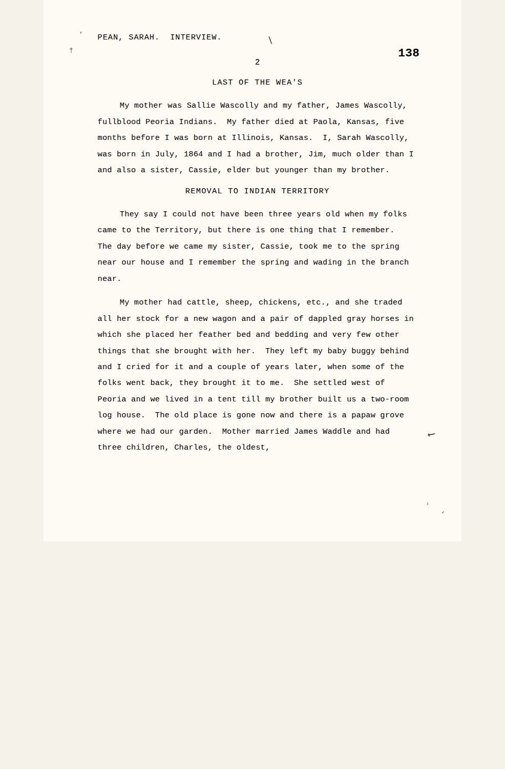’ † \
138
PEAN, SARAH. INTERVIEW.
2
LAST OF THE WEA'S
My mother was Sallie Wascolly and my father, James Wascolly, fullblood Peoria Indians. My father died at Paola, Kansas, five months before I was born at Illinois, Kansas. I, Sarah Wascolly, was born in July, 1864 and I had a brother, Jim, much older than I and also a sister, Cassie, elder but younger than my brother.
REMOVAL TO INDIAN TERRITORY
They say I could not have been three years old when my folks came to the Territory, but there is one thing that I remember. The day before we came my sister, Cassie, took me to the spring near our house and I remember the spring and wading in the branch near.
My mother had cattle, sheep, chickens, etc., and she traded all her stock for a new wagon and a pair of dappled gray horses in which she placed her feather bed and bedding and very few other things that she brought with her. They left my baby buggy behind and I cried for it and a couple of years later, when some of the folks went back, they brought it to me. She settled west of Peoria and we lived in a tent till my brother built us a two-room log house. The old place is gone now and there is a papaw grove where we had our garden. Mother married James Waddle and had three children, Charles, the oldest,
⟵ ‘ ‘